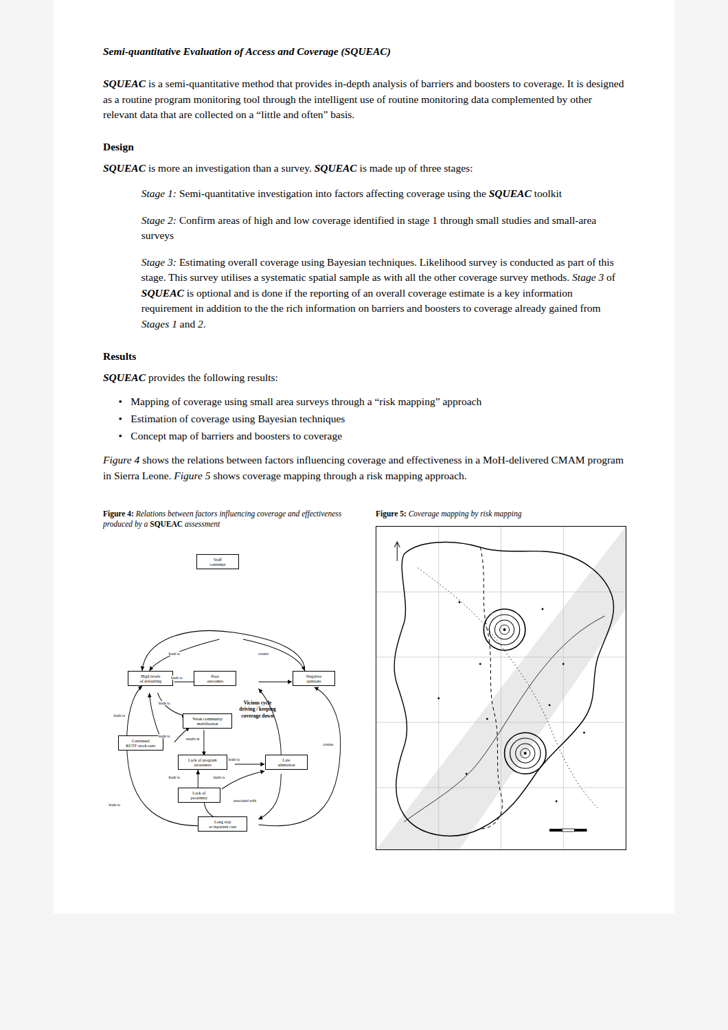Semi-quantitative Evaluation of Access and Coverage (SQUEAC)
SQUEAC is a semi-quantitative method that provides in-depth analysis of barriers and boosters to coverage. It is designed as a routine program monitoring tool through the intelligent use of routine monitoring data complemented by other relevant data that are collected on a “little and often” basis.
Design
SQUEAC is more an investigation than a survey. SQUEAC is made up of three stages:
Stage 1: Semi-quantitative investigation into factors affecting coverage using the SQUEAC toolkit
Stage 2: Confirm areas of high and low coverage identified in stage 1 through small studies and small-area surveys
Stage 3: Estimating overall coverage using Bayesian techniques. Likelihood survey is conducted as part of this stage. This survey utilises a systematic spatial sample as with all the other coverage survey methods. Stage 3 of SQUEAC is optional and is done if the reporting of an overall coverage estimate is a key information requirement in addition to the the rich information on barriers and boosters to coverage already gained from Stages 1 and 2.
Results
SQUEAC provides the following results:
Mapping of coverage using small area surveys through a “risk mapping” approach
Estimation of coverage using Bayesian techniques
Concept map of barriers and boosters to coverage
Figure 4 shows the relations between factors influencing coverage and effectiveness in a MoH-delivered CMAM program in Sierra Leone. Figure 5 shows coverage mapping through a risk mapping approach.
Figure 4: Relations between factors influencing coverage and effectiveness produced by a SQUEAC assessment
Staff
contempt
High levels
of defaulting
Poor
outcomes
Negative
opinions
Weak community
mobilisation
Continued
RUTF stock-outs
Lack of program
awareness
Late
admission
Lack of
proximity
Long stay
or inpatient care
leads to
creates
leads to
leads to
results in
leads to
leads to
leads to
leads to
associated with
leads to
leads to
creates
Vicious cycle
driving / keeping
coverage down
Figure 5: Coverage mapping by risk mapping